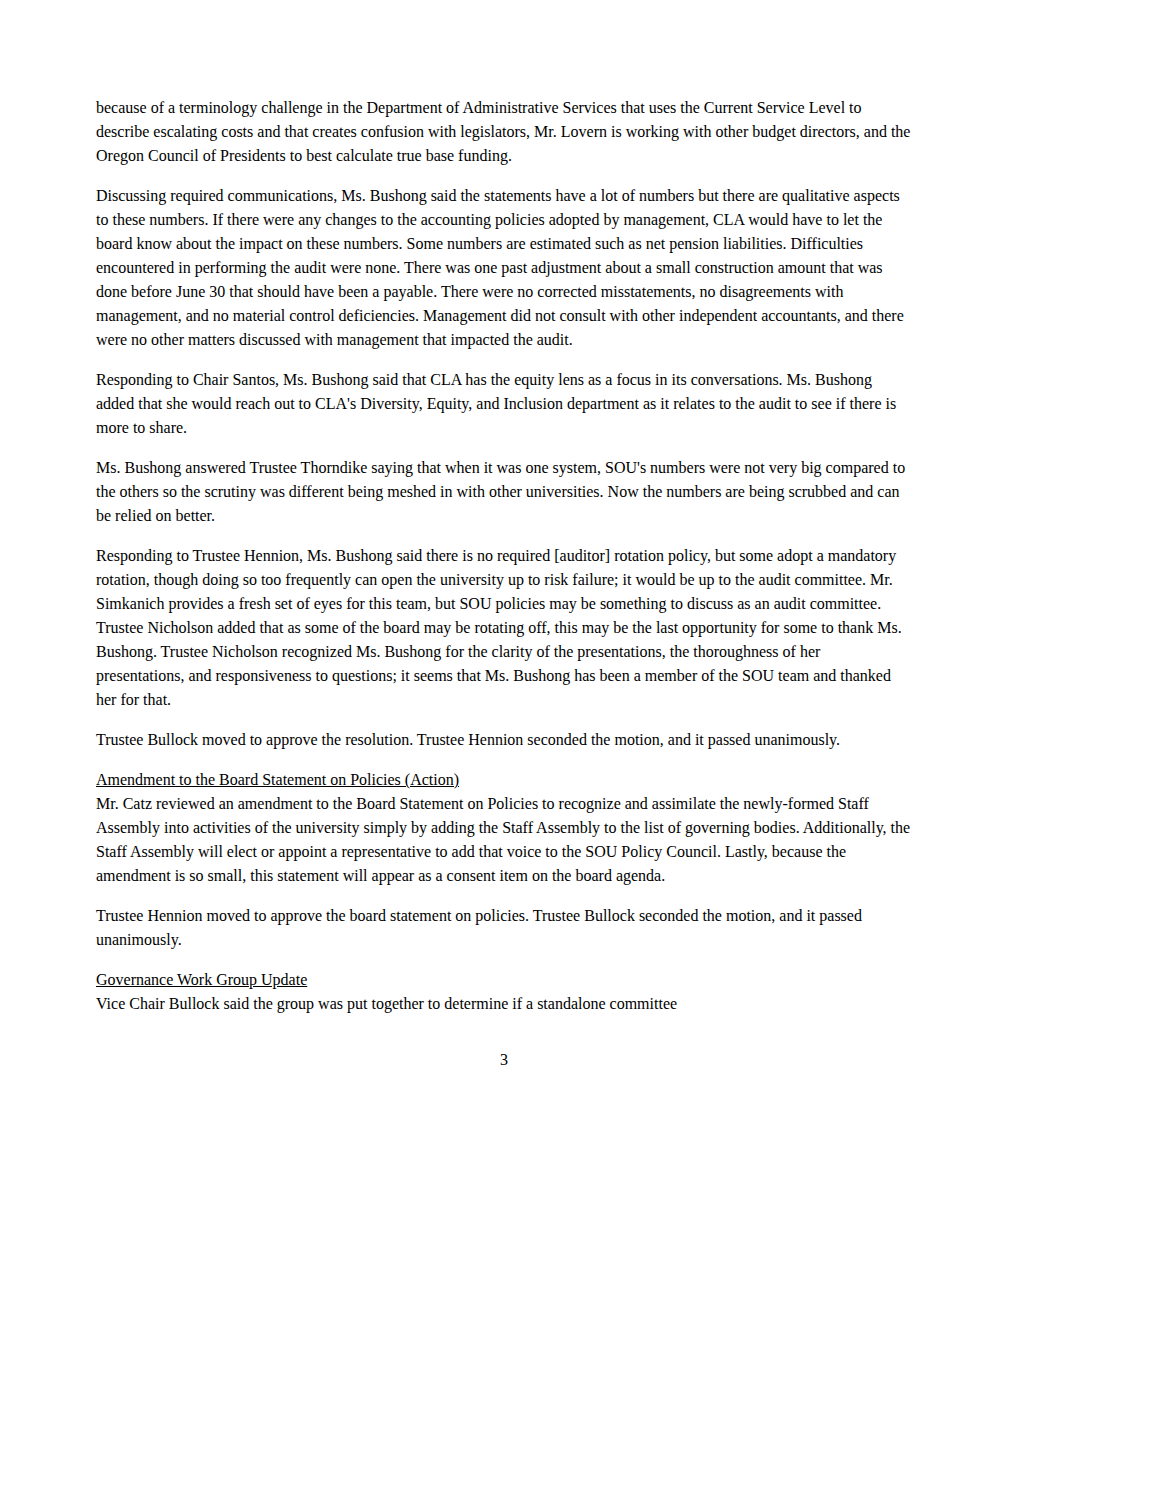because of a terminology challenge in the Department of Administrative Services that uses the Current Service Level to describe escalating costs and that creates confusion with legislators, Mr. Lovern is working with other budget directors, and the Oregon Council of Presidents to best calculate true base funding.
Discussing required communications, Ms. Bushong said the statements have a lot of numbers but there are qualitative aspects to these numbers. If there were any changes to the accounting policies adopted by management, CLA would have to let the board know about the impact on these numbers. Some numbers are estimated such as net pension liabilities. Difficulties encountered in performing the audit were none. There was one past adjustment about a small construction amount that was done before June 30 that should have been a payable. There were no corrected misstatements, no disagreements with management, and no material control deficiencies. Management did not consult with other independent accountants, and there were no other matters discussed with management that impacted the audit.
Responding to Chair Santos, Ms. Bushong said that CLA has the equity lens as a focus in its conversations. Ms. Bushong added that she would reach out to CLA's Diversity, Equity, and Inclusion department as it relates to the audit to see if there is more to share.
Ms. Bushong answered Trustee Thorndike saying that when it was one system, SOU's numbers were not very big compared to the others so the scrutiny was different being meshed in with other universities. Now the numbers are being scrubbed and can be relied on better.
Responding to Trustee Hennion, Ms. Bushong said there is no required [auditor] rotation policy, but some adopt a mandatory rotation, though doing so too frequently can open the university up to risk failure; it would be up to the audit committee. Mr. Simkanich provides a fresh set of eyes for this team, but SOU policies may be something to discuss as an audit committee. Trustee Nicholson added that as some of the board may be rotating off, this may be the last opportunity for some to thank Ms. Bushong. Trustee Nicholson recognized Ms. Bushong for the clarity of the presentations, the thoroughness of her presentations, and responsiveness to questions; it seems that Ms. Bushong has been a member of the SOU team and thanked her for that.
Trustee Bullock moved to approve the resolution. Trustee Hennion seconded the motion, and it passed unanimously.
Amendment to the Board Statement on Policies (Action)
Mr. Catz reviewed an amendment to the Board Statement on Policies to recognize and assimilate the newly-formed Staff Assembly into activities of the university simply by adding the Staff Assembly to the list of governing bodies. Additionally, the Staff Assembly will elect or appoint a representative to add that voice to the SOU Policy Council. Lastly, because the amendment is so small, this statement will appear as a consent item on the board agenda.
Trustee Hennion moved to approve the board statement on policies. Trustee Bullock seconded the motion, and it passed unanimously.
Governance Work Group Update
Vice Chair Bullock said the group was put together to determine if a standalone committee
3